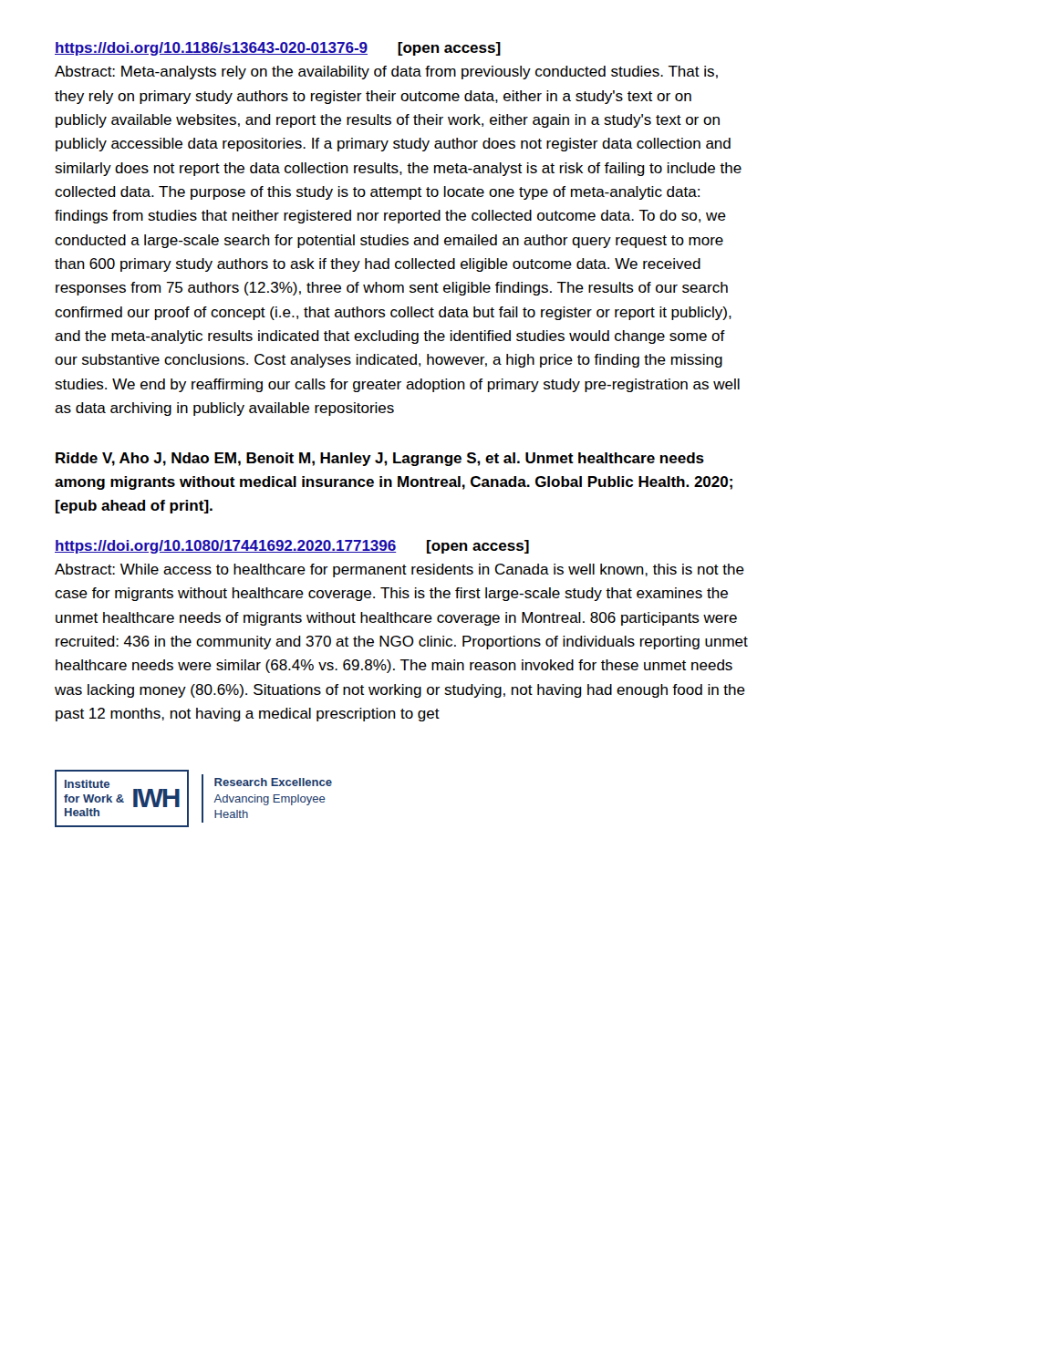https://doi.org/10.1186/s13643-020-01376-9 [open access]
Abstract: Meta-analysts rely on the availability of data from previously conducted studies. That is, they rely on primary study authors to register their outcome data, either in a study's text or on publicly available websites, and report the results of their work, either again in a study's text or on publicly accessible data repositories. If a primary study author does not register data collection and similarly does not report the data collection results, the meta-analyst is at risk of failing to include the collected data. The purpose of this study is to attempt to locate one type of meta-analytic data: findings from studies that neither registered nor reported the collected outcome data. To do so, we conducted a large-scale search for potential studies and emailed an author query request to more than 600 primary study authors to ask if they had collected eligible outcome data. We received responses from 75 authors (12.3%), three of whom sent eligible findings. The results of our search confirmed our proof of concept (i.e., that authors collect data but fail to register or report it publicly), and the meta-analytic results indicated that excluding the identified studies would change some of our substantive conclusions. Cost analyses indicated, however, a high price to finding the missing studies. We end by reaffirming our calls for greater adoption of primary study pre-registration as well as data archiving in publicly available repositories
Ridde V, Aho J, Ndao EM, Benoit M, Hanley J, Lagrange S, et al. Unmet healthcare needs among migrants without medical insurance in Montreal, Canada. Global Public Health. 2020; [epub ahead of print].
https://doi.org/10.1080/17441692.2020.1771396 [open access]
Abstract: While access to healthcare for permanent residents in Canada is well known, this is not the case for migrants without healthcare coverage. This is the first large-scale study that examines the unmet healthcare needs of migrants without healthcare coverage in Montreal. 806 participants were recruited: 436 in the community and 370 at the NGO clinic. Proportions of individuals reporting unmet healthcare needs were similar (68.4% vs. 69.8%). The main reason invoked for these unmet needs was lacking money (80.6%). Situations of not working or studying, not having had enough food in the past 12 months, not having a medical prescription to get
Institute
for Work &
Health
IWH
Research Excellence
Advancing Employee
Health